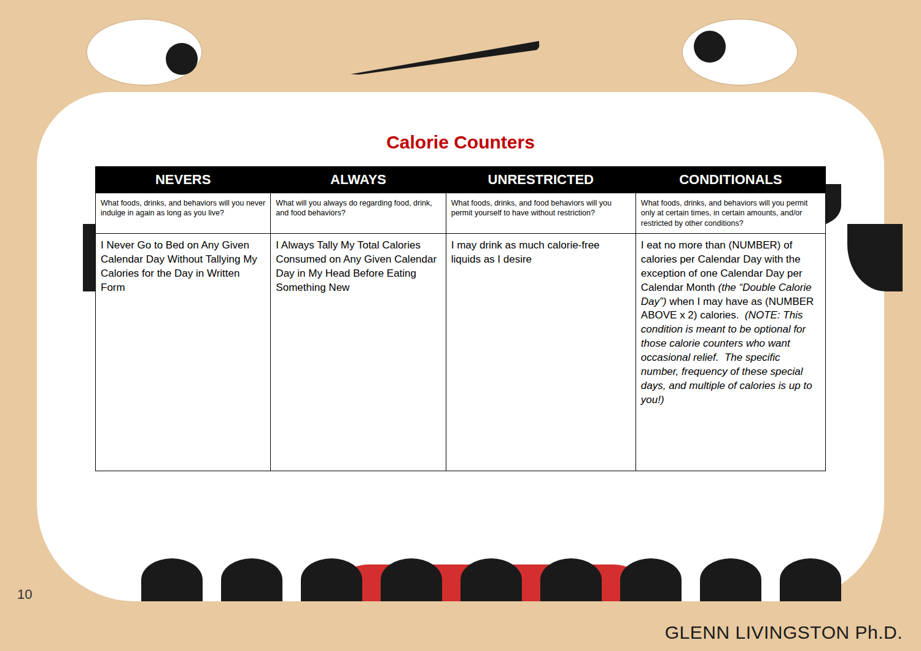Calorie Counters
| NEVERS | ALWAYS | UNRESTRICTED | CONDITIONALS |
| --- | --- | --- | --- |
| What foods, drinks, and behaviors will you never indulge in again as long as you live? | What will you always do regarding food, drink, and food behaviors? | What foods, drinks, and food behaviors will you permit yourself to have without restriction? | What foods, drinks, and behaviors will you permit only at certain times, in certain amounts, and/or restricted by other conditions? |
| I Never Go to Bed on Any Given Calendar Day Without Tallying My Calories for the Day in Written Form | I Always Tally My Total Calories Consumed on Any Given Calendar Day in My Head Before Eating Something New | I may drink as much calorie-free liquids as I desire | I eat no more than (NUMBER) of calories per Calendar Day with the exception of one Calendar Day per Calendar Month (the “Double Calorie Day”) when I may have as (NUMBER ABOVE x 2) calories. (NOTE: This condition is meant to be optional for those calorie counters who want occasional relief. The specific number, frequency of these special days, and multiple of calories is up to you!) |
10
GLENN LIVINGSTON Ph.D.